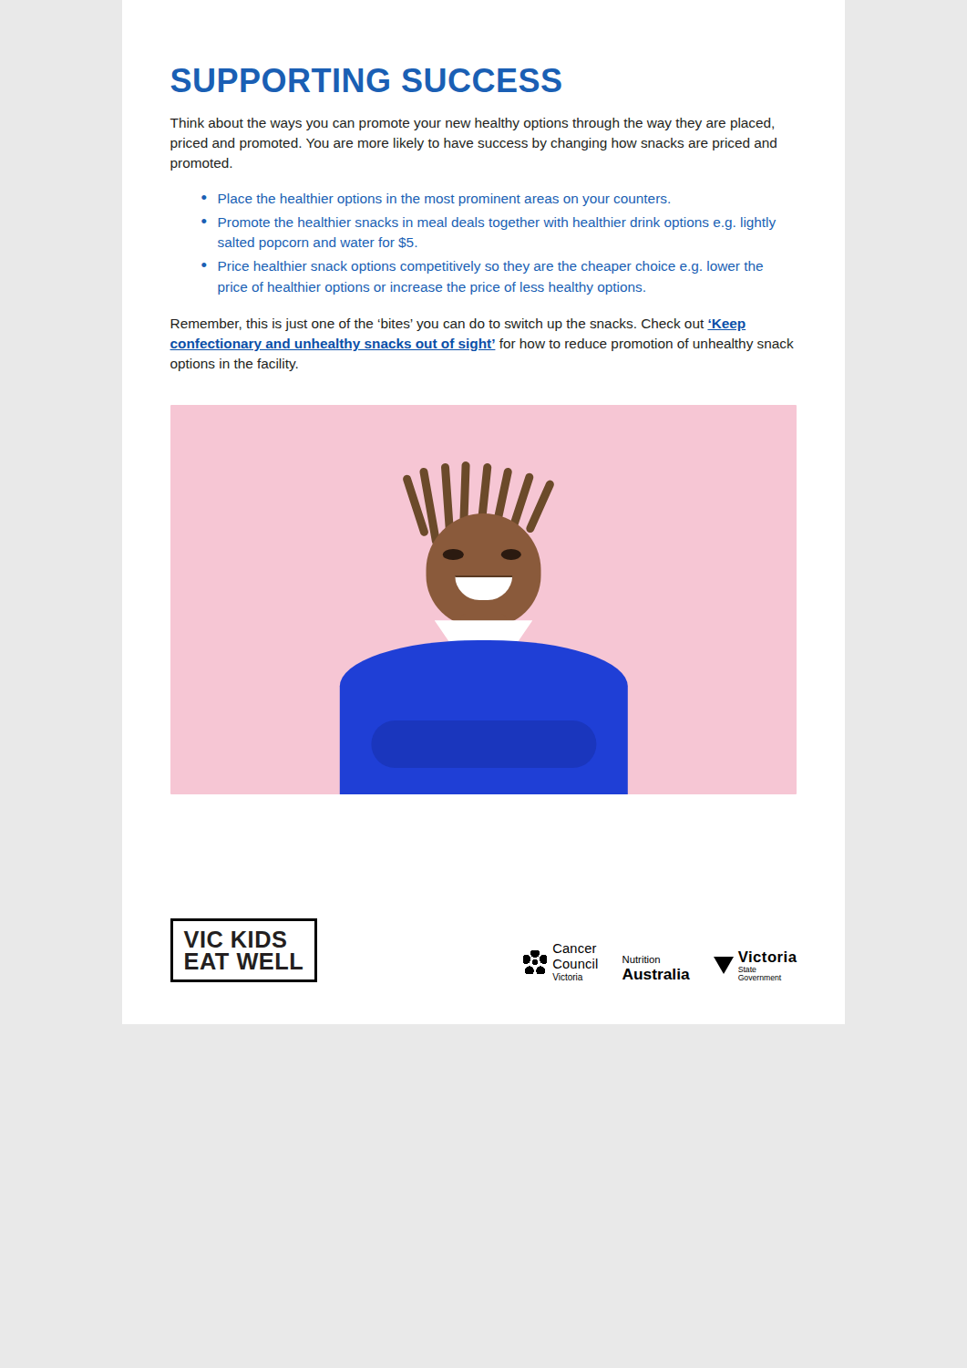Supporting success
Think about the ways you can promote your new healthy options through the way they are placed, priced and promoted. You are more likely to have success by changing how snacks are priced and promoted.
Place the healthier options in the most prominent areas on your counters.
Promote the healthier snacks in meal deals together with healthier drink options e.g. lightly salted popcorn and water for $5.
Price healthier snack options competitively so they are the cheaper choice e.g. lower the price of healthier options or increase the price of less healthy options.
Remember, this is just one of the ‘bites’ you can do to switch up the snacks. Check out ‘Keep confectionary and unhealthy snacks out of sight’ for how to reduce promotion of unhealthy snack options in the facility.
Vic Kids
Eat Well
Cancer
Council
Victoria
Nutrition
Australia
Victoria
State
Government